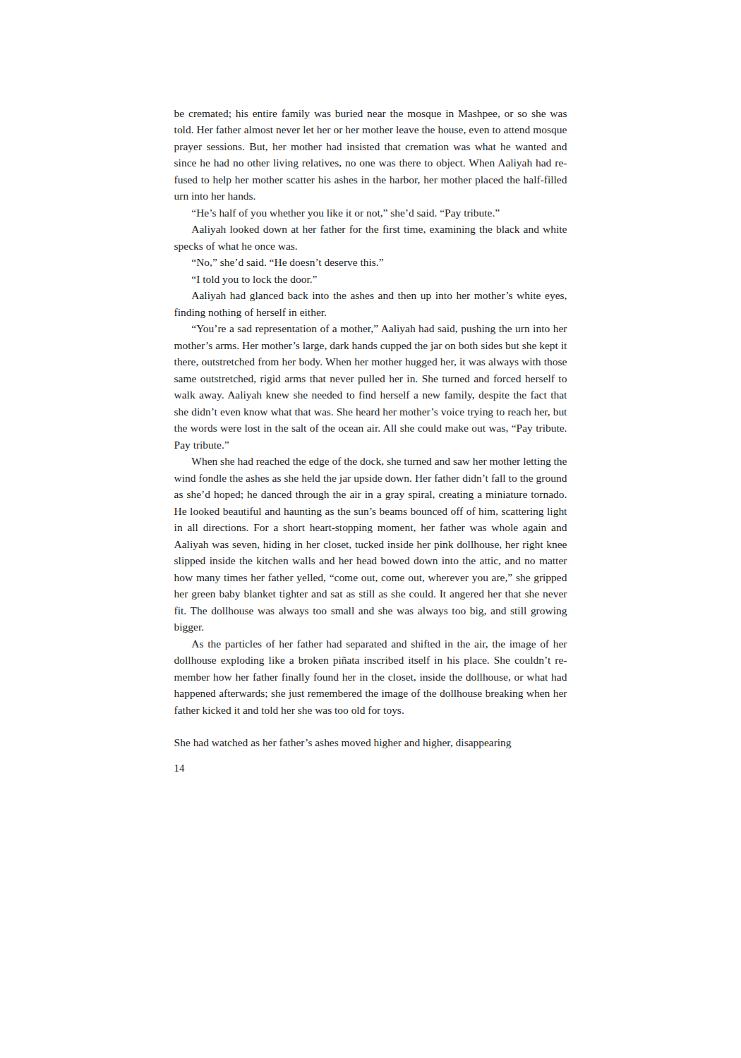be cremated; his entire family was buried near the mosque in Mashpee, or so she was told. Her father almost never let her or her mother leave the house, even to attend mosque prayer sessions. But, her mother had insisted that cremation was what he wanted and since he had no other living relatives, no one was there to object. When Aaliyah had refused to help her mother scatter his ashes in the harbor, her mother placed the half-filled urn into her hands.
“He’s half of you whether you like it or not,” she’d said. “Pay tribute.”
Aaliyah looked down at her father for the first time, examining the black and white specks of what he once was.
“No,” she’d said. “He doesn’t deserve this.”
“I told you to lock the door.”
Aaliyah had glanced back into the ashes and then up into her mother’s white eyes, finding nothing of herself in either.
“You’re a sad representation of a mother,” Aaliyah had said, pushing the urn into her mother’s arms. Her mother’s large, dark hands cupped the jar on both sides but she kept it there, outstretched from her body. When her mother hugged her, it was always with those same outstretched, rigid arms that never pulled her in. She turned and forced herself to walk away. Aaliyah knew she needed to find herself a new family, despite the fact that she didn’t even know what that was. She heard her mother’s voice trying to reach her, but the words were lost in the salt of the ocean air. All she could make out was, “Pay tribute. Pay tribute.”
When she had reached the edge of the dock, she turned and saw her mother letting the wind fondle the ashes as she held the jar upside down. Her father didn’t fall to the ground as she’d hoped; he danced through the air in a gray spiral, creating a miniature tornado. He looked beautiful and haunting as the sun’s beams bounced off of him, scattering light in all directions. For a short heart-stopping moment, her father was whole again and Aaliyah was seven, hiding in her closet, tucked inside her pink dollhouse, her right knee slipped inside the kitchen walls and her head bowed down into the attic, and no matter how many times her father yelled, “come out, come out, wherever you are,” she gripped her green baby blanket tighter and sat as still as she could. It angered her that she never fit. The dollhouse was always too small and she was always too big, and still growing bigger.
As the particles of her father had separated and shifted in the air, the image of her dollhouse exploding like a broken piñata inscribed itself in his place. She couldn’t remember how her father finally found her in the closet, inside the dollhouse, or what had happened afterwards; she just remembered the image of the dollhouse breaking when her father kicked it and told her she was too old for toys.
She had watched as her father’s ashes moved higher and higher, disappearing
14